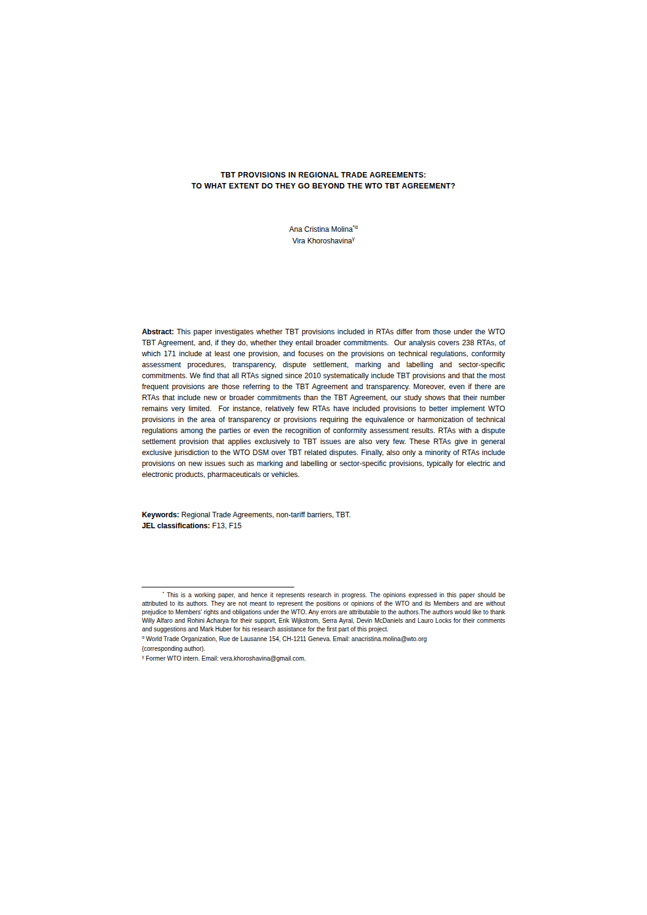TBT PROVISIONS IN REGIONAL TRADE AGREEMENTS:
TO WHAT EXTENT DO THEY GO BEYOND THE WTO TBT AGREEMENT?
Ana Cristina Molina*α
Vira Khoroshavinaγ
Abstract: This paper investigates whether TBT provisions included in RTAs differ from those under the WTO TBT Agreement, and, if they do, whether they entail broader commitments. Our analysis covers 238 RTAs, of which 171 include at least one provision, and focuses on the provisions on technical regulations, conformity assessment procedures, transparency, dispute settlement, marking and labelling and sector-specific commitments. We find that all RTAs signed since 2010 systematically include TBT provisions and that the most frequent provisions are those referring to the TBT Agreement and transparency. Moreover, even if there are RTAs that include new or broader commitments than the TBT Agreement, our study shows that their number remains very limited. For instance, relatively few RTAs have included provisions to better implement WTO provisions in the area of transparency or provisions requiring the equivalence or harmonization of technical regulations among the parties or even the recognition of conformity assessment results. RTAs with a dispute settlement provision that applies exclusively to TBT issues are also very few. These RTAs give in general exclusive jurisdiction to the WTO DSM over TBT related disputes. Finally, also only a minority of RTAs include provisions on new issues such as marking and labelling or sector-specific provisions, typically for electric and electronic products, pharmaceuticals or vehicles.
Keywords: Regional Trade Agreements, non-tariff barriers, TBT.
JEL classifications: F13, F15
* This is a working paper, and hence it represents research in progress. The opinions expressed in this paper should be attributed to its authors. They are not meant to represent the positions or opinions of the WTO and its Members and are without prejudice to Members' rights and obligations under the WTO. Any errors are attributable to the authors.The authors would like to thank Willy Alfaro and Rohini Acharya for their support, Erik Wijkstrom, Serra Ayral, Devin McDaniels and Lauro Locks for their comments and suggestions and Mark Huber for his research assistance for the first part of this project.
α World Trade Organization, Rue de Lausanne 154, CH-1211 Geneva. Email: anacristina.molina@wto.org
(corresponding author).
γ Former WTO intern. Email: vera.khoroshavina@gmail.com.